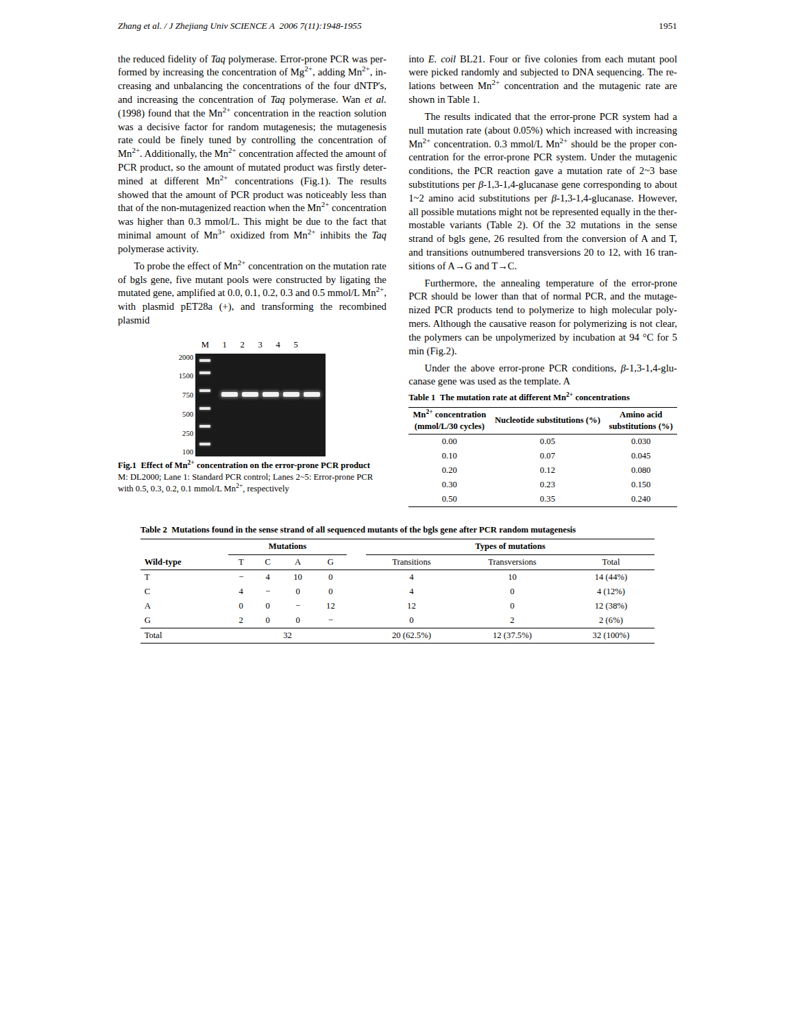Zhang et al. / J Zhejiang Univ SCIENCE A 2006 7(11):1948-1955 1951
the reduced fidelity of Taq polymerase. Error-prone PCR was performed by increasing the concentration of Mg2+, adding Mn2+, increasing and unbalancing the concentrations of the four dNTP's, and increasing the concentration of Taq polymerase. Wan et al.(1998) found that the Mn2+ concentration in the reaction solution was a decisive factor for random mutagenesis; the mutagenesis rate could be finely tuned by controlling the concentration of Mn2+. Additionally, the Mn2+ concentration affected the amount of PCR product, so the amount of mutated product was firstly determined at different Mn2+ concentrations (Fig.1). The results showed that the amount of PCR product was noticeably less than that of the non-mutagenized reaction when the Mn2+ concentration was higher than 0.3 mmol/L. This might be due to the fact that minimal amount of Mn3+ oxidized from Mn2+ inhibits the Taq polymerase activity.
To probe the effect of Mn2+ concentration on the mutation rate of bgls gene, five mutant pools were constructed by ligating the mutated gene, amplified at 0.0, 0.1, 0.2, 0.3 and 0.5 mmol/L Mn2+, with plasmid pET28a (+), and transforming the recombined plasmid
M 1 2 3 4 5
2000 1500 750 500 250 100
Fig.1 Effect of Mn2+ concentration on the error-prone PCR product
M: DL2000; Lane 1: Standard PCR control; Lanes 2~5: Error-prone PCR with 0.5, 0.3, 0.2, 0.1 mmol/L Mn2+, respectively
into E. coil BL21. Four or five colonies from each mutant pool were picked randomly and subjected to DNA sequencing. The relations between Mn2+ concentration and the mutagenic rate are shown in Table 1.
The results indicated that the error-prone PCR system had a null mutation rate (about 0.05%) which increased with increasing Mn2+ concentration. 0.3 mmol/L Mn2+ should be the proper concentration for the error-prone PCR system. Under the mutagenic conditions, the PCR reaction gave a mutation rate of 2~3 base substitutions per β-1,3-1,4-glucanase gene corresponding to about 1~2 amino acid substitutions per β-1,3-1,4-glucanase. However, all possible mutations might not be represented equally in the thermostable variants (Table 2). Of the 32 mutations in the sense strand of bgls gene, 26 resulted from the conversion of A and T, and transitions outnumbered transversions 20 to 12, with 16 transitions of A→G and T→C.
Furthermore, the annealing temperature of the error-prone PCR should be lower than that of normal PCR, and the mutagenized PCR products tend to polymerize to high molecular polymers. Although the causative reason for polymerizing is not clear, the polymers can be unpolymerized by incubation at 94 °C for 5 min (Fig.2).
Under the above error-prone PCR conditions, β-1,3-1,4-glucanase gene was used as the template. A
Table 1 The mutation rate at different Mn 2+ concentrations
| Mn 2+ concentration (mmol/L/30 cycles) | Nucleotide substitutions (%) | Amino acid substitutions (%) |
| --- | --- | --- |
| 0.00 | 0.05 | 0.030 |
| 0.10 | 0.07 | 0.045 |
| 0.20 | 0.12 | 0.080 |
| 0.30 | 0.23 | 0.150 |
| 0.50 | 0.35 | 0.240 |
Table 2 Mutations found in the sense strand of all sequenced mutants of the bgls gene after PCR random mutagenesis
| Wild-type | Mutations | | Types of mutations |
| --- | --- | --- | --- |
| T | C | A | G | | Transitions | Transversions | Total |
| T | − | 4 | 10 | 0 | | 4 | 10 | 14 (44%) |
| C | 4 | − | 0 | 0 | | 4 | 0 | 4 (12%) |
| A | 0 | 0 | − | 12 | | 12 | 0 | 12 (38%) |
| G | 2 | 0 | 0 | − | | 0 | 2 | 2 (6%) |
| Total | 32 | | 20 (62.5%) | 12 (37.5%) | 32 (100%) |